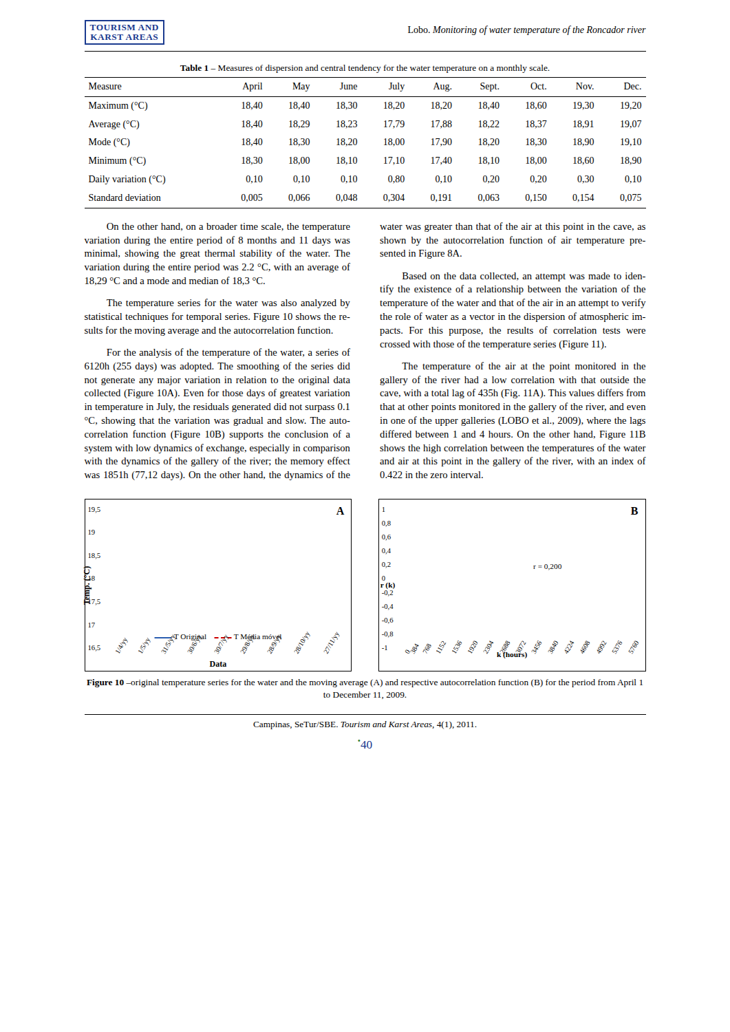TOURISM AND KARST AREAS
Lobo. Monitoring of water temperature of the Roncador river
Table 1 – Measures of dispersion and central tendency for the water temperature on a monthly scale.
| Measure | April | May | June | July | Aug. | Sept. | Oct. | Nov. | Dec. |
| --- | --- | --- | --- | --- | --- | --- | --- | --- | --- |
| Maximum (°C) | 18,40 | 18,40 | 18,30 | 18,20 | 18,20 | 18,40 | 18,60 | 19,30 | 19,20 |
| Average (°C) | 18,40 | 18,29 | 18,23 | 17,79 | 17,88 | 18,22 | 18,37 | 18,91 | 19,07 |
| Mode (°C) | 18,40 | 18,30 | 18,20 | 18,00 | 17,90 | 18,20 | 18,30 | 18,90 | 19,10 |
| Minimum (°C) | 18,30 | 18,00 | 18,10 | 17,10 | 17,40 | 18,10 | 18,00 | 18,60 | 18,90 |
| Daily variation (°C) | 0,10 | 0,10 | 0,10 | 0,80 | 0,10 | 0,20 | 0,20 | 0,30 | 0,10 |
| Standard deviation | 0,005 | 0,066 | 0,048 | 0,304 | 0,191 | 0,063 | 0,150 | 0,154 | 0,075 |
On the other hand, on a broader time scale, the temperature variation during the entire period of 8 months and 11 days was minimal, showing the great thermal stability of the water. The variation during the entire period was 2.2 °C, with an average of 18,29 °C and a mode and median of 18,3 °C.
The temperature series for the water was also analyzed by statistical techniques for temporal series. Figure 10 shows the results for the moving average and the autocorrelation function.
For the analysis of the temperature of the water, a series of 6120h (255 days) was adopted. The smoothing of the series did not generate any major variation in relation to the original data collected (Figure 10A). Even for those days of greatest variation in temperature in July, the residuals generated did not surpass 0.1 °C, showing that the variation was gradual and slow. The autocorrelation function (Figure 10B) supports the conclusion of a system with low dynamics of exchange, especially in comparison with the dynamics of the gallery of the river; the memory effect was 1851h (77,12 days). On the other hand, the dynamics of the water was greater than that of the air at this point in the cave, as shown by the autocorrelation function of air temperature presented in Figure 8A.
Based on the data collected, an attempt was made to identify the existence of a relationship between the variation of the temperature of the water and that of the air in an attempt to verify the role of water as a vector in the dispersion of atmospheric impacts. For this purpose, the results of correlation tests were crossed with those of the temperature series (Figure 11).
The temperature of the air at the point monitored in the gallery of the river had a low correlation with that outside the cave, with a total lag of 435h (Fig. 11A). This values differs from that at other points monitored in the gallery of the river, and even in one of the upper galleries (LOBO et al., 2009), where the lags differed between 1 and 4 hours. On the other hand, Figure 11B shows the high correlation between the temperatures of the water and air at this point in the gallery of the river, with an index of 0.422 in the zero interval.
A Temp. (°C)
19,5 19 18,5 18 17,5 17 16,5
T Original T Média móvel
1/4/yy 1/5/yy 31/5/yy 30/6/yy 30/7/yy 29/8/yy 28/9/yy 28/10/yy 27/11/yy
Data
B
1 0,8 0,6 0,4 0,2 0 -0,2 -0,4 -0,6 -0,8 -1
r (k) r = 0,200
0 384 768 1152 1536 1920 2304 2688 3072 3456 3840 4224 4608 4992 5376 5760
k (hours)
Figure 10 –original temperature series for the water and the moving average (A) and respective autocorrelation function (B) for the period from April 1 to December 11, 2009.
Campinas, SeTur/SBE. Tourism and Karst Areas, 4(1), 2011.
•40